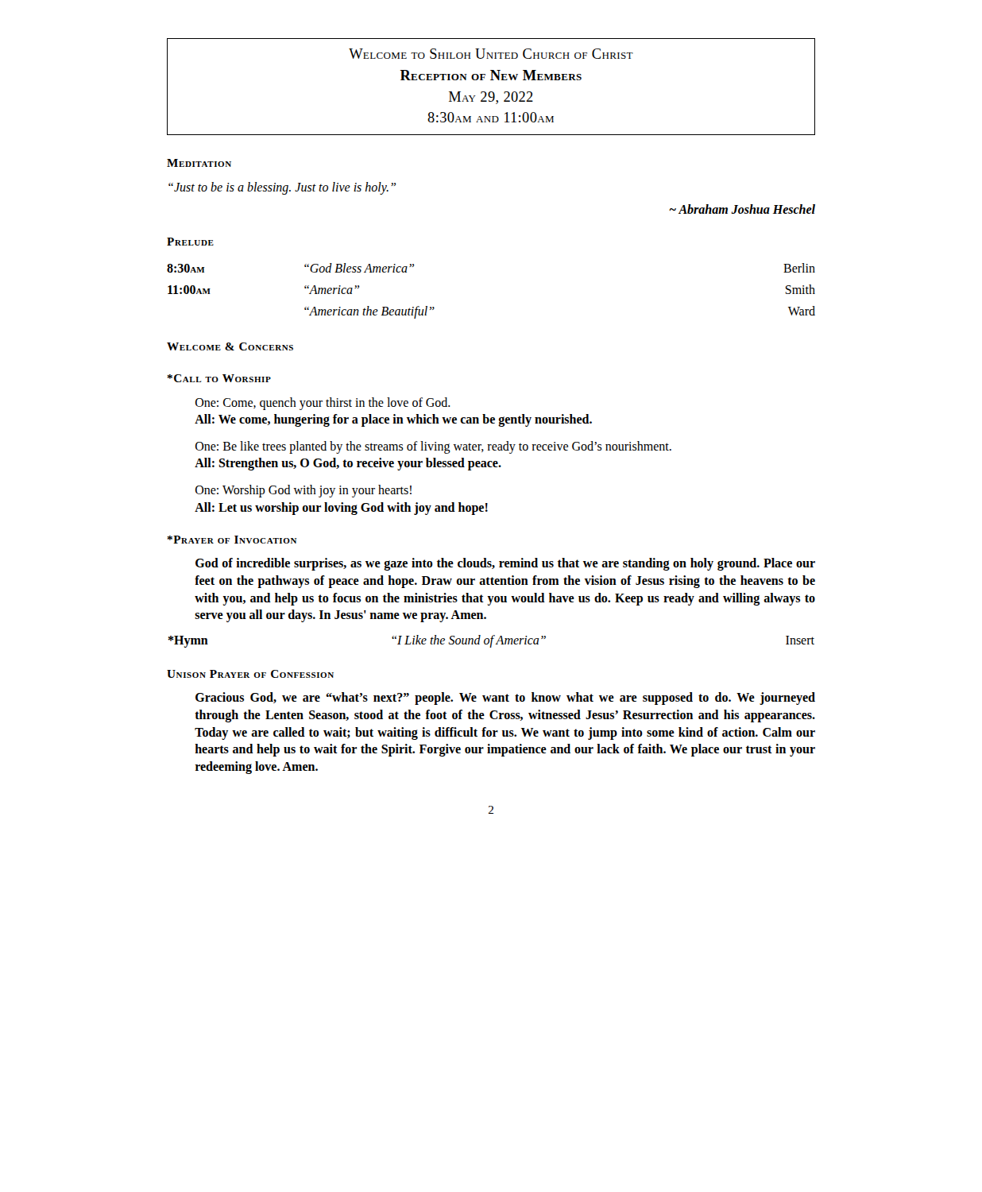Welcome to Shiloh United Church of Christ
Reception of New Members
May 29, 2022
8:30am and 11:00am
Meditation
“Just to be is a blessing. Just to live is holy.”
~ Abraham Joshua Heschel
Prelude
| 8:30 am | “God Bless America” | Berlin |
| 11:00 am | “America” | Smith |
| | “American the Beautiful” | Ward |
Welcome & Concerns
*Call to Worship
One: Come, quench your thirst in the love of God.
All: We come, hungering for a place in which we can be gently nourished.
One: Be like trees planted by the streams of living water, ready to receive God’s nourishment.
All: Strengthen us, O God, to receive your blessed peace.
One: Worship God with joy in your hearts!
All: Let us worship our loving God with joy and hope!
*Prayer of Invocation
God of incredible surprises, as we gaze into the clouds, remind us that we are standing on holy ground. Place our feet on the pathways of peace and hope. Draw our attention from the vision of Jesus rising to the heavens to be with you, and help us to focus on the ministries that you would have us do. Keep us ready and willing always to serve you all our days. In Jesus' name we pray. Amen.
| *Hymn | “I Like the Sound of America” | Insert |
Unison Prayer of Confession
Gracious God, we are “what’s next?” people. We want to know what we are supposed to do. We journeyed through the Lenten Season, stood at the foot of the Cross, witnessed Jesus’ Resurrection and his appearances. Today we are called to wait; but waiting is difficult for us. We want to jump into some kind of action. Calm our hearts and help us to wait for the Spirit. Forgive our impatience and our lack of faith. We place our trust in your redeeming love. Amen.
2